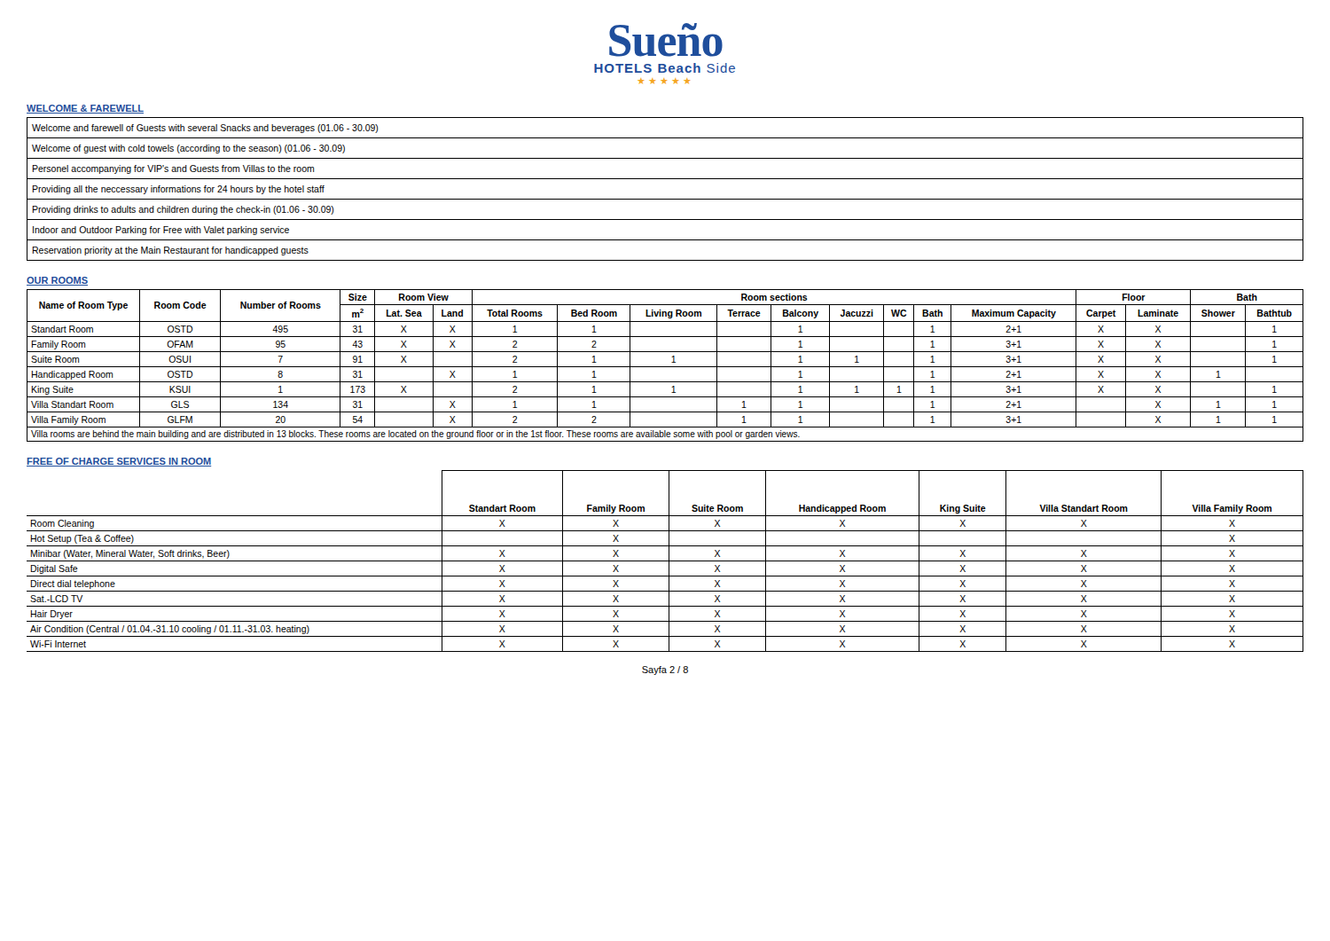Sueño
HOTELS Beach Side
★★★★★
WELCOME & FAREWELL
| Welcome and farewell of Guests with several Snacks and beverages (01.06 - 30.09) |
| Welcome of guest with cold towels (according to the season) (01.06 - 30.09) |
| Personel accompanying for VIP's and Guests from Villas to the room |
| Providing all the neccessary informations for 24 hours by the hotel staff |
| Providing drinks to adults and children during the check-in (01.06 - 30.09) |
| Indoor and Outdoor Parking for Free with Valet parking service |
| Reservation priority at the Main Restaurant for handicapped guests |
OUR ROOMS
| Name of Room Type | Room Code | Number of Rooms | Size | Room View | Room sections | Floor | Bath |
| --- | --- | --- | --- | --- | --- | --- | --- |
| m 2 | Lat. Sea | Land | Total Rooms | Bed Room | Living Room | Terrace | Balcony | Jacuzzi | WC | Bath | Maximum Capacity | Carpet | Laminate | Shower | Bathtub |
| Standart Room | OSTD | 495 | 31 | X | X | 1 | 1 | | | 1 | | | 1 | 2+1 | X | X | | 1 |
| Family Room | OFAM | 95 | 43 | X | X | 2 | 2 | | | 1 | | | 1 | 3+1 | X | X | | 1 |
| Suite Room | OSUI | 7 | 91 | X | | 2 | 1 | 1 | | 1 | 1 | | 1 | 3+1 | X | X | | 1 |
| Handicapped Room | OSTD | 8 | 31 | | X | 1 | 1 | | | 1 | | | 1 | 2+1 | X | X | 1 | |
| King Suite | KSUI | 1 | 173 | X | | 2 | 1 | 1 | | 1 | 1 | 1 | 1 | 3+1 | X | X | | 1 |
| Villa Standart Room | GLS | 134 | 31 | | X | 1 | 1 | | 1 | 1 | | | 1 | 2+1 | | X | 1 | 1 |
| Villa Family Room | GLFM | 20 | 54 | | X | 2 | 2 | | 1 | 1 | | | 1 | 3+1 | | X | 1 | 1 |
| Villa rooms are behind the main building and are distributed in 13 blocks. These rooms are located on the ground floor or in the 1st floor. These rooms are available some with pool or garden views. |
FREE OF CHARGE SERVICES IN ROOM
| | Standart Room | Family Room | Suite Room | Handicapped Room | King Suite | Villa Standart Room | Villa Family Room |
| --- | --- | --- | --- | --- | --- | --- | --- |
| Room Cleaning | X | X | X | X | X | X | X |
| Hot Setup (Tea & Coffee) | | X | | | | | X |
| Minibar (Water, Mineral Water, Soft drinks, Beer) | X | X | X | X | X | X | X |
| Digital Safe | X | X | X | X | X | X | X |
| Direct dial telephone | X | X | X | X | X | X | X |
| Sat.-LCD TV | X | X | X | X | X | X | X |
| Hair Dryer | X | X | X | X | X | X | X |
| Air Condition (Central / 01.04.-31.10 cooling / 01.11.-31.03. heating) | X | X | X | X | X | X | X |
| Wi-Fi Internet | X | X | X | X | X | X | X |
Sayfa 2 / 8